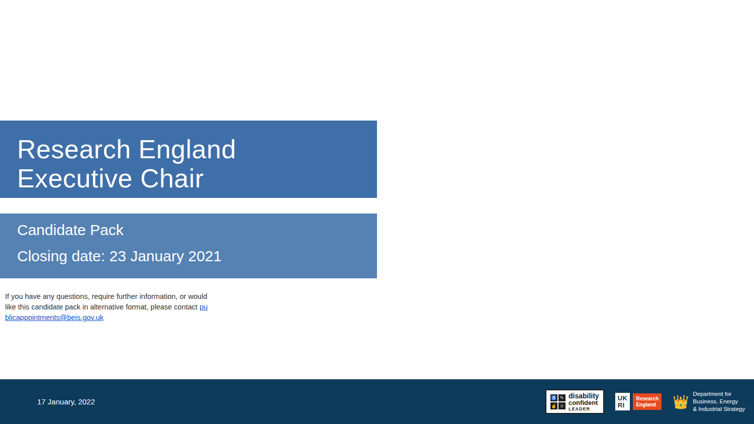Research England
Executive Chair
Candidate Pack
Closing date: 23 January 2021
If you have any questions, require further information, or would like this candidate pack in alternative format, please contact publicappointments@beis.gov.uk
17 January, 2022
♿✎ ☝☺
disability confident LEADER
UK
RI
Research
England
👑
Department for
Business, Energy
& Industrial Strategy